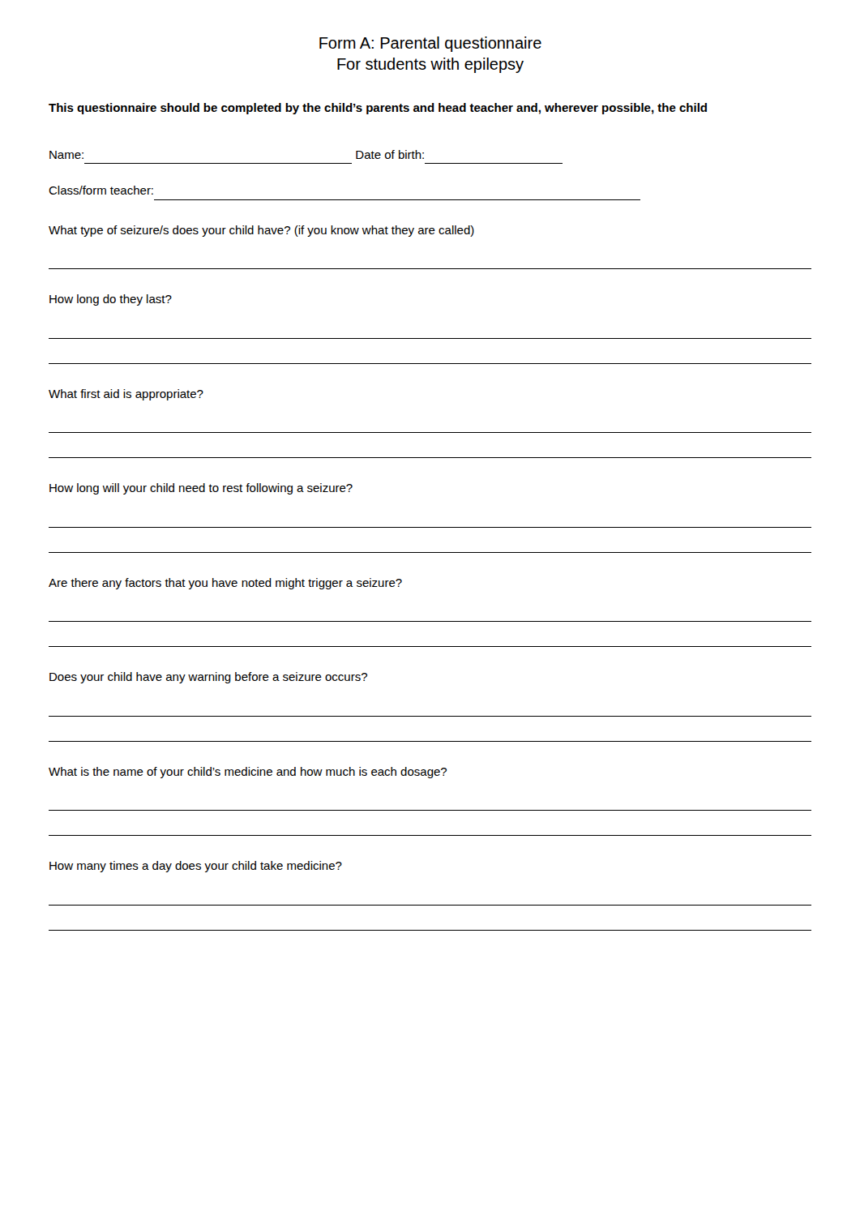Form A: Parental questionnaire
For students with epilepsy
This questionnaire should be completed by the child’s parents and head teacher and, wherever possible, the child
Name: Date of birth:
Class/form teacher:
What type of seizure/s does your child have? (if you know what they are called)
How long do they last?
What first aid is appropriate?
How long will your child need to rest following a seizure?
Are there any factors that you have noted might trigger a seizure?
Does your child have any warning before a seizure occurs?
What is the name of your child’s medicine and how much is each dosage?
How many times a day does your child take medicine?